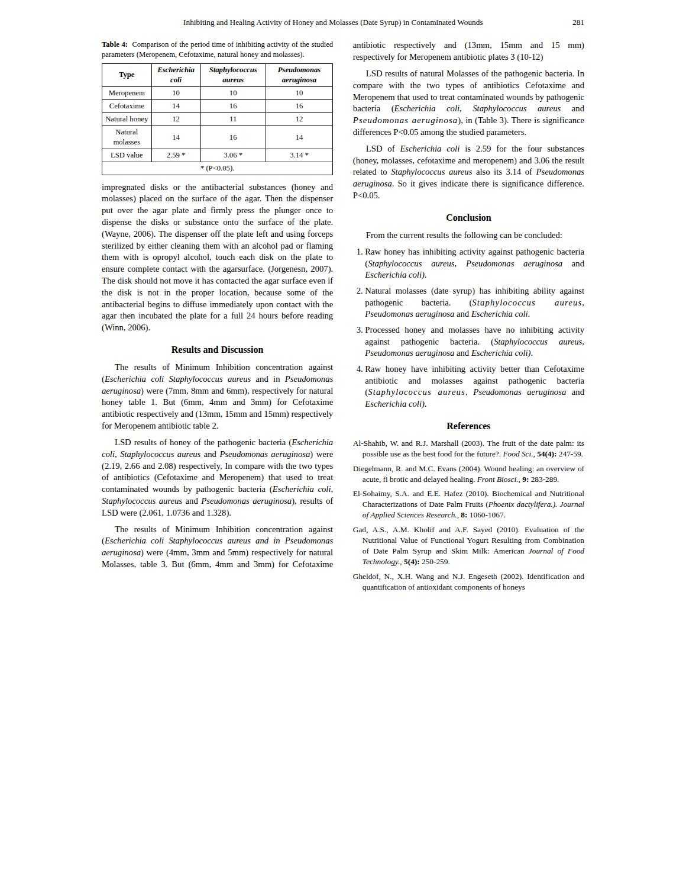Inhibiting and Healing Activity of Honey and Molasses (Date Syrup) in Contaminated Wounds
281
Table 4: Comparison of the period time of inhibiting activity of the studied parameters (Meropenem, Cefotaxime, natural honey and molasses).
| Type | Escherichia coli | Staphylococcus aureus | Pseudomonas aeruginosa |
| --- | --- | --- | --- |
| Meropenem | 10 | 10 | 10 |
| Cefotaxime | 14 | 16 | 16 |
| Natural honey | 12 | 11 | 12 |
| Natural molasses | 14 | 16 | 14 |
| LSD value | 2.59 * | 3.06 * | 3.14 * |
| * (P<0.05). |
impregnated disks or the antibacterial substances (honey and molasses) placed on the surface of the agar. Then the dispenser put over the agar plate and firmly press the plunger once to dispense the disks or substance onto the surface of the plate. (Wayne, 2006). The dispenser off the plate left and using forceps sterilized by either cleaning them with an alcohol pad or flaming them with is opropyl alcohol, touch each disk on the plate to ensure complete contact with the agarsurface. (Jorgenesn, 2007). The disk should not move it has contacted the agar surface even if the disk is not in the proper location, because some of the antibacterial begins to diffuse immediately upon contact with the agar then incubated the plate for a full 24 hours before reading (Winn, 2006).
Results and Discussion
The results of Minimum Inhibition concentration against (Escherichia coli Staphylococcus aureus and in Pseudomonas aeruginosa) were (7mm, 8mm and 6mm), respectively for natural honey table 1. But (6mm, 4mm and 3mm) for Cefotaxime antibiotic respectively and (13mm, 15mm and 15mm) respectively for Meropenem antibiotic table 2.
LSD results of honey of the pathogenic bacteria (Escherichia coli, Staphylococcus aureus and Pseudomonas aeruginosa) were (2.19, 2.66 and 2.08) respectively, In compare with the two types of antibiotics (Cefotaxime and Meropenem) that used to treat contaminated wounds by pathogenic bacteria (Escherichia coli, Staphylococcus aureus and Pseudomonas aeruginosa), results of LSD were (2.061, 1.0736 and 1.328).
The results of Minimum Inhibition concentration against (Escherichia coli Staphylococcus aureus and in Pseudomonas aeruginosa) were (4mm, 3mm and 5mm) respectively for natural Molasses, table 3. But (6mm, 4mm and 3mm) for Cefotaxime antibiotic respectively and (13mm, 15mm and 15 mm) respectively for Meropenem antibiotic plates 3 (10-12)
LSD results of natural Molasses of the pathogenic bacteria. In compare with the two types of antibiotics Cefotaxime and Meropenem that used to treat contaminated wounds by pathogenic bacteria (Escherichia coli, Staphylococcus aureus and Pseudomonas aeruginosa), in (Table 3). There is significance differences P<0.05 among the studied parameters.
LSD of Escherichia coli is 2.59 for the four substances (honey, molasses, cefotaxime and meropenem) and 3.06 the result related to Staphylococcus aureus also its 3.14 of Pseudomonas aeruginosa. So it gives indicate there is significance difference. P<0.05.
Conclusion
From the current results the following can be concluded:
Raw honey has inhibiting activity against pathogenic bacteria (Staphylococcus aureus, Pseudomonas aeruginosa and Escherichia coli).
Natural molasses (date syrup) has inhibiting ability against pathogenic bacteria. (Staphylococcus aureus, Pseudomonas aeruginosa and Escherichia coli.
Processed honey and molasses have no inhibiting activity against pathogenic bacteria. (Staphylococcus aureus, Pseudomonas aeruginosa and Escherichia coli).
Raw honey have inhibiting activity better than Cefotaxime antibiotic and molasses against pathogenic bacteria (Staphylococcus aureus, Pseudomonas aeruginosa and Escherichia coli).
References
Al-Shahib, W. and R.J. Marshall (2003). The fruit of the date palm: its possible use as the best food for the future?. Food Sci., 54(4): 247-59.
Diegelmann, R. and M.C. Evans (2004). Wound healing: an overview of acute, fi brotic and delayed healing. Front Biosci., 9: 283-289.
El-Sohaimy, S.A. and E.E. Hafez (2010). Biochemical and Nutritional Characterizations of Date Palm Fruits (Phoenix dactylifera.). Journal of Applied Sciences Research., 8: 1060-1067.
Gad, A.S., A.M. Kholif and A.F. Sayed (2010). Evaluation of the Nutritional Value of Functional Yogurt Resulting from Combination of Date Palm Syrup and Skim Milk: American Journal of Food Technology., 5(4): 250-259.
Gheldof, N., X.H. Wang and N.J. Engeseth (2002). Identification and quantification of antioxidant components of honeys